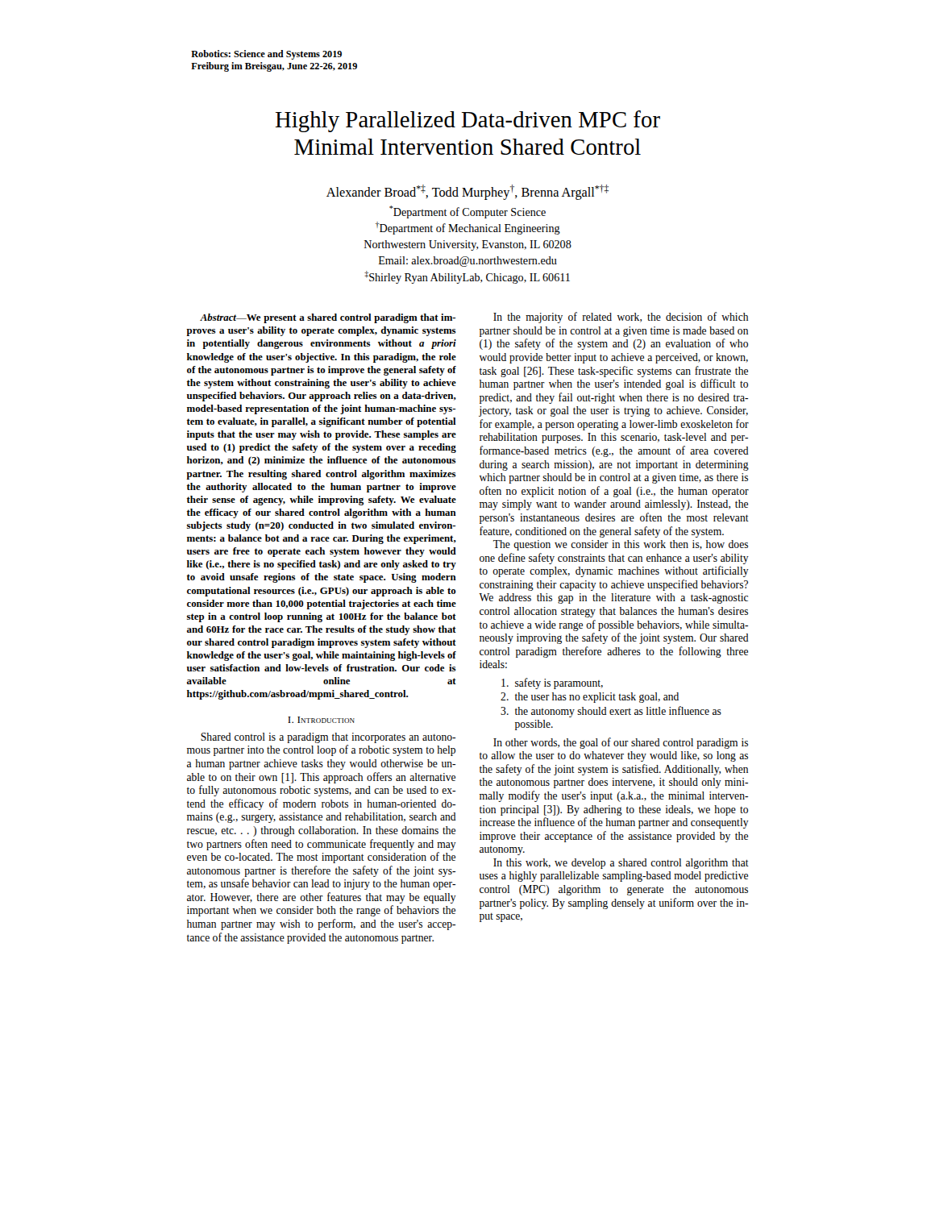Robotics: Science and Systems 2019
Freiburg im Breisgau, June 22-26, 2019
Highly Parallelized Data-driven MPC for
Minimal Intervention Shared Control
Alexander Broad*‡, Todd Murphey†, Brenna Argall*†‡
*Department of Computer Science
†Department of Mechanical Engineering
Northwestern University, Evanston, IL 60208
Email: alex.broad@u.northwestern.edu
‡Shirley Ryan AbilityLab, Chicago, IL 60611
Abstract—We present a shared control paradigm that improves a user's ability to operate complex, dynamic systems in potentially dangerous environments without a priori knowledge of the user's objective. In this paradigm, the role of the autonomous partner is to improve the general safety of the system without constraining the user's ability to achieve unspecified behaviors. Our approach relies on a data-driven, model-based representation of the joint human-machine system to evaluate, in parallel, a significant number of potential inputs that the user may wish to provide. These samples are used to (1) predict the safety of the system over a receding horizon, and (2) minimize the influence of the autonomous partner. The resulting shared control algorithm maximizes the authority allocated to the human partner to improve their sense of agency, while improving safety. We evaluate the efficacy of our shared control algorithm with a human subjects study (n=20) conducted in two simulated environments: a balance bot and a race car. During the experiment, users are free to operate each system however they would like (i.e., there is no specified task) and are only asked to try to avoid unsafe regions of the state space. Using modern computational resources (i.e., GPUs) our approach is able to consider more than 10,000 potential trajectories at each time step in a control loop running at 100Hz for the balance bot and 60Hz for the race car. The results of the study show that our shared control paradigm improves system safety without knowledge of the user's goal, while maintaining high-levels of user satisfaction and low-levels of frustration. Our code is available online at https://github.com/asbroad/mpmi_shared_control.
I. Introduction
Shared control is a paradigm that incorporates an autonomous partner into the control loop of a robotic system to help a human partner achieve tasks they would otherwise be unable to on their own [1]. This approach offers an alternative to fully autonomous robotic systems, and can be used to extend the efficacy of modern robots in human-oriented domains (e.g., surgery, assistance and rehabilitation, search and rescue, etc. . . ) through collaboration. In these domains the two partners often need to communicate frequently and may even be co-located. The most important consideration of the autonomous partner is therefore the safety of the joint system, as unsafe behavior can lead to injury to the human operator. However, there are other features that may be equally important when we consider both the range of behaviors the human partner may wish to perform, and the user's acceptance of the assistance provided the autonomous partner.
In the majority of related work, the decision of which partner should be in control at a given time is made based on (1) the safety of the system and (2) an evaluation of who would provide better input to achieve a perceived, or known, task goal [26]. These task-specific systems can frustrate the human partner when the user's intended goal is difficult to predict, and they fail out-right when there is no desired trajectory, task or goal the user is trying to achieve. Consider, for example, a person operating a lower-limb exoskeleton for rehabilitation purposes. In this scenario, task-level and performance-based metrics (e.g., the amount of area covered during a search mission), are not important in determining which partner should be in control at a given time, as there is often no explicit notion of a goal (i.e., the human operator may simply want to wander around aimlessly). Instead, the person's instantaneous desires are often the most relevant feature, conditioned on the general safety of the system.
The question we consider in this work then is, how does one define safety constraints that can enhance a user's ability to operate complex, dynamic machines without artificially constraining their capacity to achieve unspecified behaviors? We address this gap in the literature with a task-agnostic control allocation strategy that balances the human's desires to achieve a wide range of possible behaviors, while simultaneously improving the safety of the joint system. Our shared control paradigm therefore adheres to the following three ideals:
safety is paramount,
the user has no explicit task goal, and
the autonomy should exert as little influence as possible.
In other words, the goal of our shared control paradigm is to allow the user to do whatever they would like, so long as the safety of the joint system is satisfied. Additionally, when the autonomous partner does intervene, it should only minimally modify the user's input (a.k.a., the minimal intervention principal [3]). By adhering to these ideals, we hope to increase the influence of the human partner and consequently improve their acceptance of the assistance provided by the autonomy.
In this work, we develop a shared control algorithm that uses a highly parallelizable sampling-based model predictive control (MPC) algorithm to generate the autonomous partner's policy. By sampling densely at uniform over the input space,